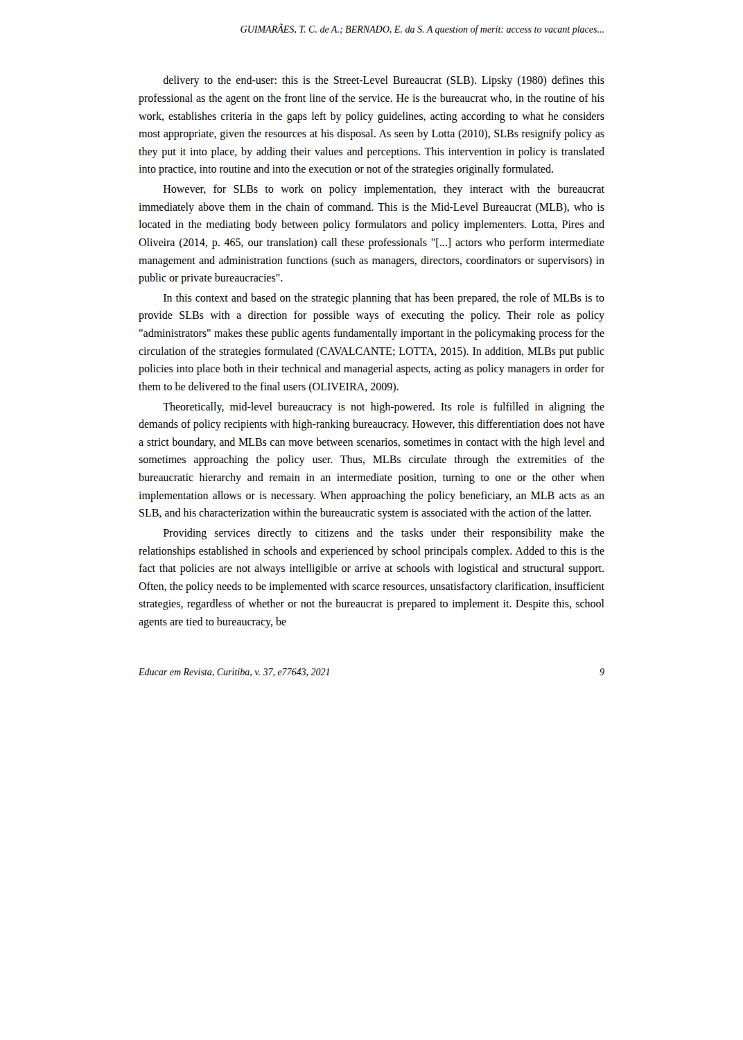GUIMARÃES, T. C. de A.; BERNADO, E. da S. A question of merit: access to vacant places...
delivery to the end-user: this is the Street-Level Bureaucrat (SLB). Lipsky (1980) defines this professional as the agent on the front line of the service. He is the bureaucrat who, in the routine of his work, establishes criteria in the gaps left by policy guidelines, acting according to what he considers most appropriate, given the resources at his disposal. As seen by Lotta (2010), SLBs resignify policy as they put it into place, by adding their values and perceptions. This intervention in policy is translated into practice, into routine and into the execution or not of the strategies originally formulated.
However, for SLBs to work on policy implementation, they interact with the bureaucrat immediately above them in the chain of command. This is the Mid-Level Bureaucrat (MLB), who is located in the mediating body between policy formulators and policy implementers. Lotta, Pires and Oliveira (2014, p. 465, our translation) call these professionals "[...] actors who perform intermediate management and administration functions (such as managers, directors, coordinators or supervisors) in public or private bureaucracies".
In this context and based on the strategic planning that has been prepared, the role of MLBs is to provide SLBs with a direction for possible ways of executing the policy. Their role as policy "administrators" makes these public agents fundamentally important in the policymaking process for the circulation of the strategies formulated (CAVALCANTE; LOTTA, 2015). In addition, MLBs put public policies into place both in their technical and managerial aspects, acting as policy managers in order for them to be delivered to the final users (OLIVEIRA, 2009).
Theoretically, mid-level bureaucracy is not high-powered. Its role is fulfilled in aligning the demands of policy recipients with high-ranking bureaucracy. However, this differentiation does not have a strict boundary, and MLBs can move between scenarios, sometimes in contact with the high level and sometimes approaching the policy user. Thus, MLBs circulate through the extremities of the bureaucratic hierarchy and remain in an intermediate position, turning to one or the other when implementation allows or is necessary. When approaching the policy beneficiary, an MLB acts as an SLB, and his characterization within the bureaucratic system is associated with the action of the latter.
Providing services directly to citizens and the tasks under their responsibility make the relationships established in schools and experienced by school principals complex. Added to this is the fact that policies are not always intelligible or arrive at schools with logistical and structural support. Often, the policy needs to be implemented with scarce resources, unsatisfactory clarification, insufficient strategies, regardless of whether or not the bureaucrat is prepared to implement it. Despite this, school agents are tied to bureaucracy, be
Educar em Revista, Curitiba, v. 37, e77643, 2021 9